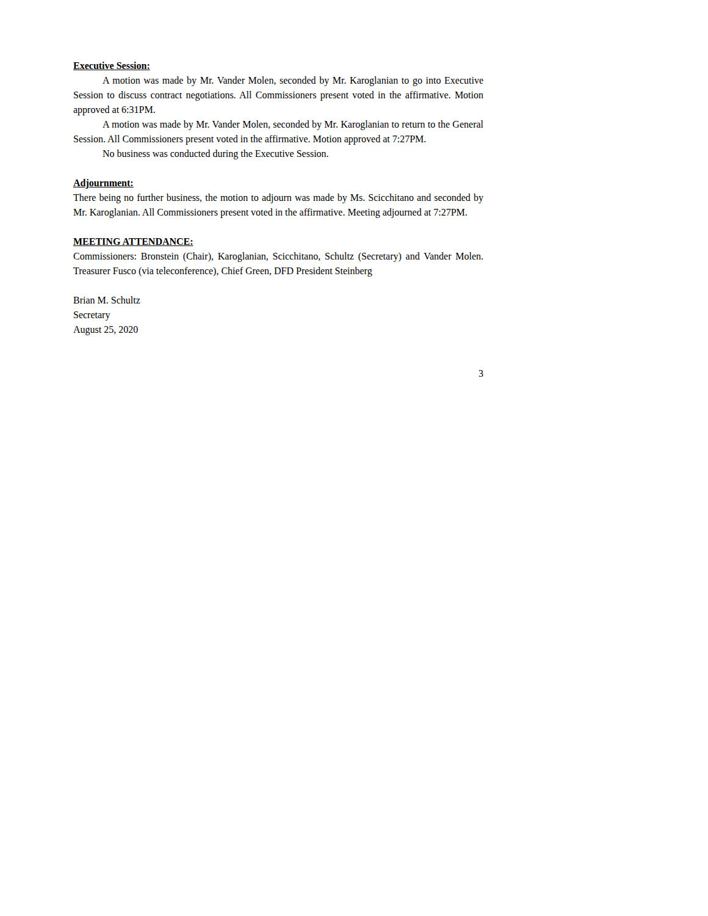Executive Session:
A motion was made by Mr. Vander Molen, seconded by Mr. Karoglanian to go into Executive Session to discuss contract negotiations. All Commissioners present voted in the affirmative. Motion approved at 6:31PM.
A motion was made by Mr. Vander Molen, seconded by Mr. Karoglanian to return to the General Session. All Commissioners present voted in the affirmative. Motion approved at 7:27PM.
No business was conducted during the Executive Session.
Adjournment:
There being no further business, the motion to adjourn was made by Ms. Scicchitano and seconded by Mr. Karoglanian. All Commissioners present voted in the affirmative. Meeting adjourned at 7:27PM.
MEETING ATTENDANCE:
Commissioners: Bronstein (Chair), Karoglanian, Scicchitano, Schultz (Secretary) and Vander Molen. Treasurer Fusco (via teleconference), Chief Green, DFD President Steinberg
Brian M. Schultz
Secretary
August 25, 2020
3